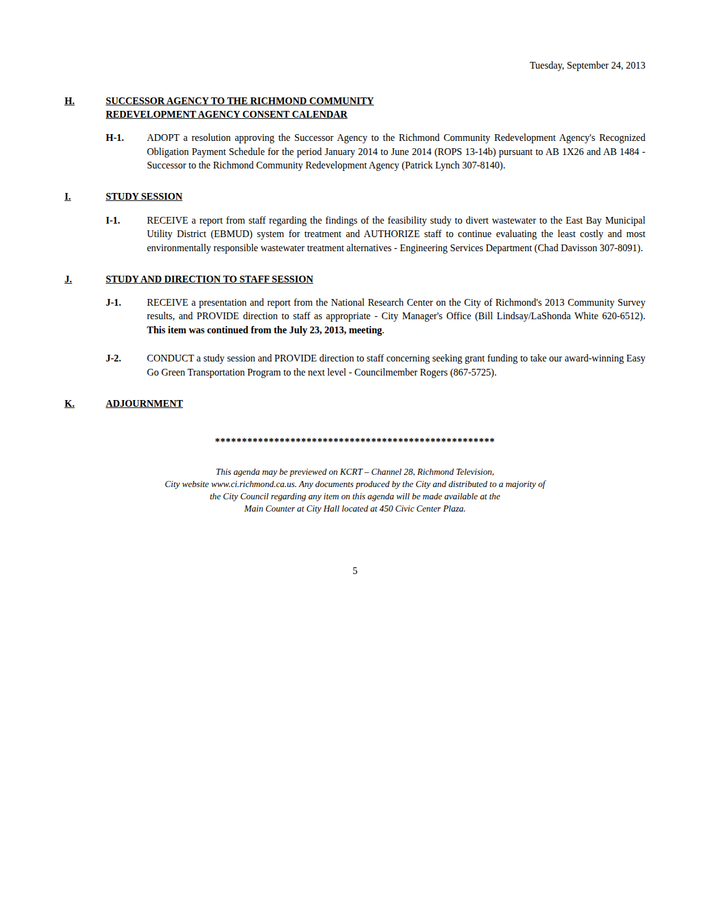Tuesday, September 24, 2013
H. SUCCESSOR AGENCY TO THE RICHMOND COMMUNITY REDEVELOPMENT AGENCY CONSENT CALENDAR
H-1. ADOPT a resolution approving the Successor Agency to the Richmond Community Redevelopment Agency's Recognized Obligation Payment Schedule for the period January 2014 to June 2014 (ROPS 13-14b) pursuant to AB 1X26 and AB 1484 - Successor to the Richmond Community Redevelopment Agency (Patrick Lynch 307-8140).
I. STUDY SESSION
I-1. RECEIVE a report from staff regarding the findings of the feasibility study to divert wastewater to the East Bay Municipal Utility District (EBMUD) system for treatment and AUTHORIZE staff to continue evaluating the least costly and most environmentally responsible wastewater treatment alternatives - Engineering Services Department (Chad Davisson 307-8091).
J. STUDY AND DIRECTION TO STAFF SESSION
J-1. RECEIVE a presentation and report from the National Research Center on the City of Richmond's 2013 Community Survey results, and PROVIDE direction to staff as appropriate - City Manager's Office (Bill Lindsay/LaShonda White 620-6512). This item was continued from the July 23, 2013, meeting.
J-2. CONDUCT a study session and PROVIDE direction to staff concerning seeking grant funding to take our award-winning Easy Go Green Transportation Program to the next level - Councilmember Rogers (867-5725).
K. ADJOURNMENT
****************************************************
This agenda may be previewed on KCRT – Channel 28, Richmond Television,
City website www.ci.richmond.ca.us. Any documents produced by the City and distributed to a majority of
the City Council regarding any item on this agenda will be made available at the
Main Counter at City Hall located at 450 Civic Center Plaza.
5